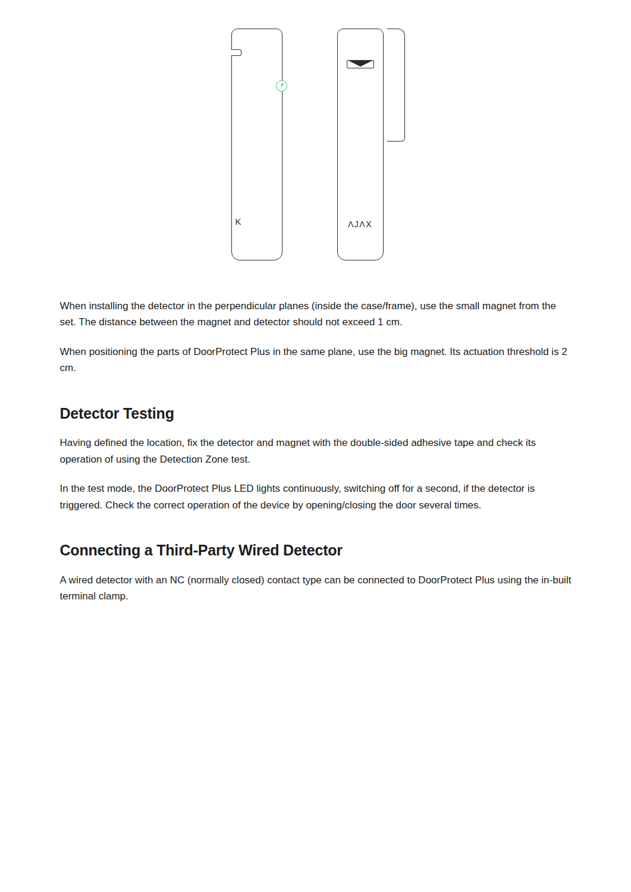K
ΛJΛX
When installing the detector in the perpendicular planes (inside the case/frame), use the small magnet from the set. The distance between the magnet and detector should not exceed 1 cm.
When positioning the parts of DoorProtect Plus in the same plane, use the big magnet. Its actuation threshold is 2 cm.
Detector Testing
Having defined the location, fix the detector and magnet with the double-sided adhesive tape and check its operation of using the Detection Zone test.
In the test mode, the DoorProtect Plus LED lights continuously, switching off for a second, if the detector is triggered. Check the correct operation of the device by opening/closing the door several times.
Connecting a Third-Party Wired Detector
A wired detector with an NC (normally closed) contact type can be connected to DoorProtect Plus using the in-built terminal clamp.